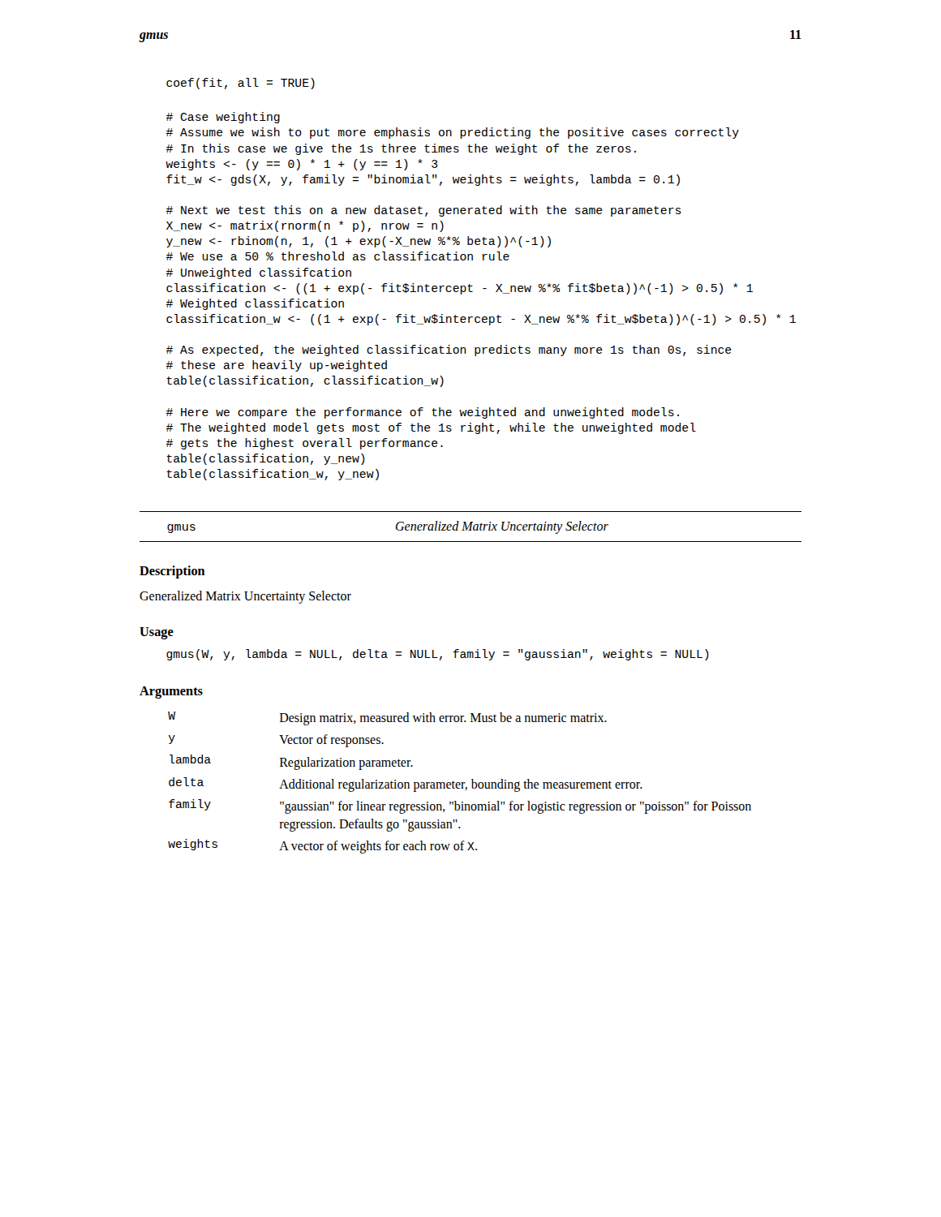gmus 11
coef(fit, all = TRUE)
# Case weighting
# Assume we wish to put more emphasis on predicting the positive cases correctly
# In this case we give the 1s three times the weight of the zeros.
weights <- (y == 0) * 1 + (y == 1) * 3
fit_w <- gds(X, y, family = "binomial", weights = weights, lambda = 0.1)

# Next we test this on a new dataset, generated with the same parameters
X_new <- matrix(rnorm(n * p), nrow = n)
y_new <- rbinom(n, 1, (1 + exp(-X_new %*% beta))^(-1))
# We use a 50 % threshold as classification rule
# Unweighted classifcation
classification <- ((1 + exp(- fit$intercept - X_new %*% fit$beta))^(-1) > 0.5) * 1
# Weighted classification
classification_w <- ((1 + exp(- fit_w$intercept - X_new %*% fit_w$beta))^(-1) > 0.5) * 1

# As expected, the weighted classification predicts many more 1s than 0s, since
# these are heavily up-weighted
table(classification, classification_w)

# Here we compare the performance of the weighted and unweighted models.
# The weighted model gets most of the 1s right, while the unweighted model
# gets the highest overall performance.
table(classification, y_new)
table(classification_w, y_new)
gmus Generalized Matrix Uncertainty Selector
Description
Generalized Matrix Uncertainty Selector
Usage
gmus(W, y, lambda = NULL, delta = NULL, family = "gaussian", weights = NULL)
Arguments
| W | Design matrix, measured with error. Must be a numeric matrix. |
| y | Vector of responses. |
| lambda | Regularization parameter. |
| delta | Additional regularization parameter, bounding the measurement error. |
| family | "gaussian" for linear regression, "binomial" for logistic regression or "poisson" for Poisson regression. Defaults go "gaussian". |
| weights | A vector of weights for each row of X . |